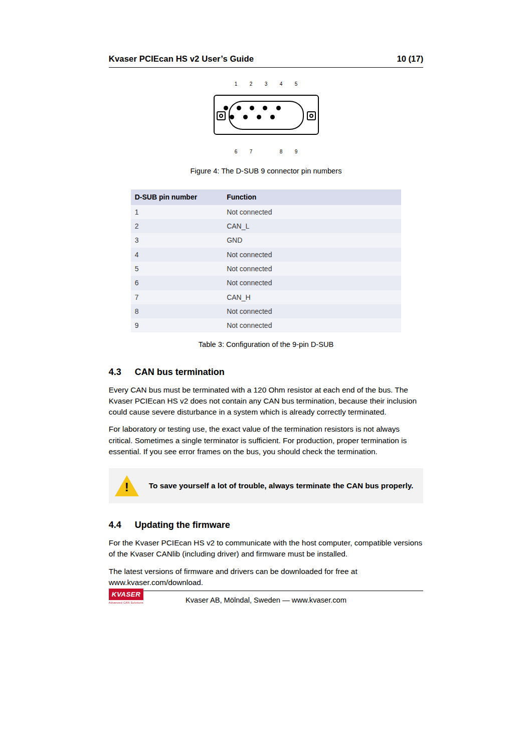Kvaser PCIEcan HS v2 User’s Guide 10 (17)
12345
67 89
Figure 4: The D-SUB 9 connector pin numbers
| D-SUB pin number | Function |
| --- | --- |
| 1 | Not connected |
| 2 | CAN_L |
| 3 | GND |
| 4 | Not connected |
| 5 | Not connected |
| 6 | Not connected |
| 7 | CAN_H |
| 8 | Not connected |
| 9 | Not connected |
Table 3: Configuration of the 9-pin D-SUB
4.3 CAN bus termination
Every CAN bus must be terminated with a 120 Ohm resistor at each end of the bus. The Kvaser PCIEcan HS v2 does not contain any CAN bus termination, because their inclusion could cause severe disturbance in a system which is already correctly terminated.
For laboratory or testing use, the exact value of the termination resistors is not always critical. Sometimes a single terminator is sufficient. For production, proper termination is essential. If you see error frames on the bus, you should check the termination.
To save yourself a lot of trouble, always terminate the CAN bus properly.
4.4 Updating the firmware
For the Kvaser PCIEcan HS v2 to communicate with the host computer, compatible versions of the Kvaser CANlib (including driver) and firmware must be installed.
The latest versions of firmware and drivers can be downloaded for free at www.kvaser.com/download.
KVASER
Advanced CAN Solutions
Kvaser AB, Mölndal, Sweden — www.kvaser.com